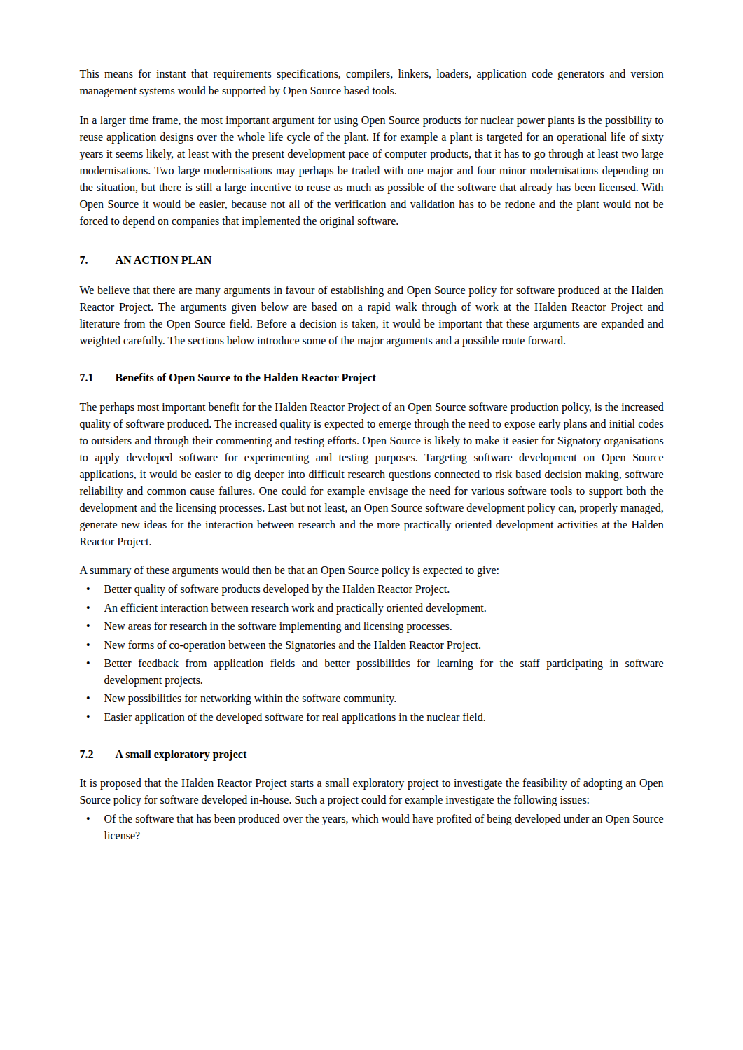This means for instant that requirements specifications, compilers, linkers, loaders, application code generators and version management systems would be supported by Open Source based tools.
In a larger time frame, the most important argument for using Open Source products for nuclear power plants is the possibility to reuse application designs over the whole life cycle of the plant. If for example a plant is targeted for an operational life of sixty years it seems likely, at least with the present development pace of computer products, that it has to go through at least two large modernisations. Two large modernisations may perhaps be traded with one major and four minor modernisations depending on the situation, but there is still a large incentive to reuse as much as possible of the software that already has been licensed. With Open Source it would be easier, because not all of the verification and validation has to be redone and the plant would not be forced to depend on companies that implemented the original software.
7. AN ACTION PLAN
We believe that there are many arguments in favour of establishing and Open Source policy for software produced at the Halden Reactor Project. The arguments given below are based on a rapid walk through of work at the Halden Reactor Project and literature from the Open Source field. Before a decision is taken, it would be important that these arguments are expanded and weighted carefully. The sections below introduce some of the major arguments and a possible route forward.
7.1 Benefits of Open Source to the Halden Reactor Project
The perhaps most important benefit for the Halden Reactor Project of an Open Source software production policy, is the increased quality of software produced. The increased quality is expected to emerge through the need to expose early plans and initial codes to outsiders and through their commenting and testing efforts. Open Source is likely to make it easier for Signatory organisations to apply developed software for experimenting and testing purposes. Targeting software development on Open Source applications, it would be easier to dig deeper into difficult research questions connected to risk based decision making, software reliability and common cause failures. One could for example envisage the need for various software tools to support both the development and the licensing processes. Last but not least, an Open Source software development policy can, properly managed, generate new ideas for the interaction between research and the more practically oriented development activities at the Halden Reactor Project.
A summary of these arguments would then be that an Open Source policy is expected to give:
Better quality of software products developed by the Halden Reactor Project.
An efficient interaction between research work and practically oriented development.
New areas for research in the software implementing and licensing processes.
New forms of co-operation between the Signatories and the Halden Reactor Project.
Better feedback from application fields and better possibilities for learning for the staff participating in software development projects.
New possibilities for networking within the software community.
Easier application of the developed software for real applications in the nuclear field.
7.2 A small exploratory project
It is proposed that the Halden Reactor Project starts a small exploratory project to investigate the feasibility of adopting an Open Source policy for software developed in-house. Such a project could for example investigate the following issues:
Of the software that has been produced over the years, which would have profited of being developed under an Open Source license?